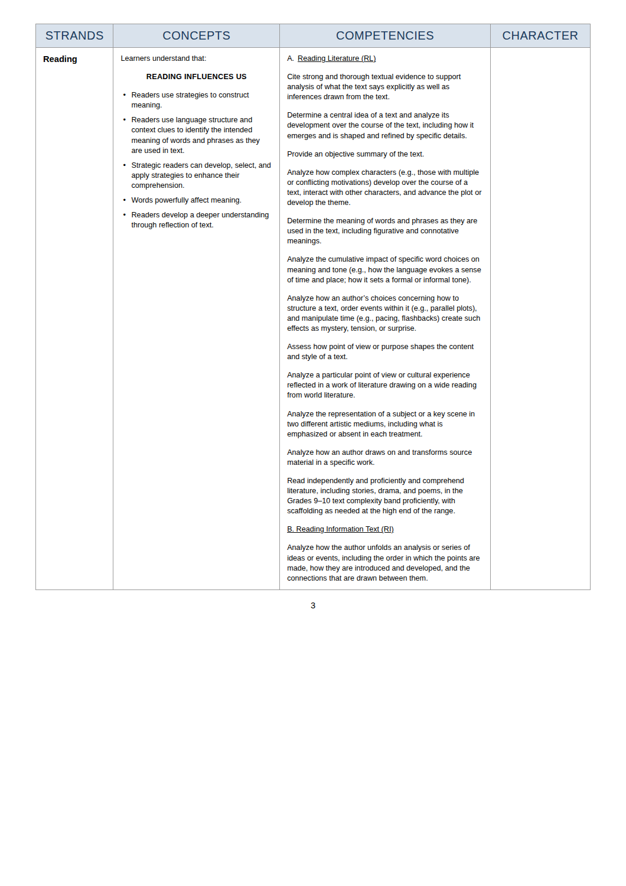| STRANDS | CONCEPTS | COMPETENCIES | CHARACTER |
| --- | --- | --- | --- |
| Reading | Learners understand that: READING INFLUENCES US Readers use strategies to construct meaning. Readers use language structure and context clues to identify the intended meaning of words and phrases as they are used in text. Strategic readers can develop, select, and apply strategies to enhance their comprehension. Words powerfully affect meaning. Readers develop a deeper understanding through reflection of text. | A. Reading Literature (RL) Cite strong and thorough textual evidence to support analysis of what the text says explicitly as well as inferences drawn from the text. Determine a central idea of a text and analyze its development over the course of the text, including how it emerges and is shaped and refined by specific details. Provide an objective summary of the text. Analyze how complex characters (e.g., those with multiple or conflicting motivations) develop over the course of a text, interact with other characters, and advance the plot or develop the theme. Determine the meaning of words and phrases as they are used in the text, including figurative and connotative meanings. Analyze the cumulative impact of specific word choices on meaning and tone (e.g., how the language evokes a sense of time and place; how it sets a formal or informal tone). Analyze how an author’s choices concerning how to structure a text, order events within it (e.g., parallel plots), and manipulate time (e.g., pacing, flashbacks) create such effects as mystery, tension, or surprise. Assess how point of view or purpose shapes the content and style of a text. Analyze a particular point of view or cultural experience reflected in a work of literature drawing on a wide reading from world literature. Analyze the representation of a subject or a key scene in two different artistic mediums, including what is emphasized or absent in each treatment. Analyze how an author draws on and transforms source material in a specific work. Read independently and proficiently and comprehend literature, including stories, drama, and poems, in the Grades 9–10 text complexity band proficiently, with scaffolding as needed at the high end of the range. B. Reading Information Text (RI) Analyze how the author unfolds an analysis or series of ideas or events, including the order in which the points are made, how they are introduced and developed, and the connections that are drawn between them. | |
3